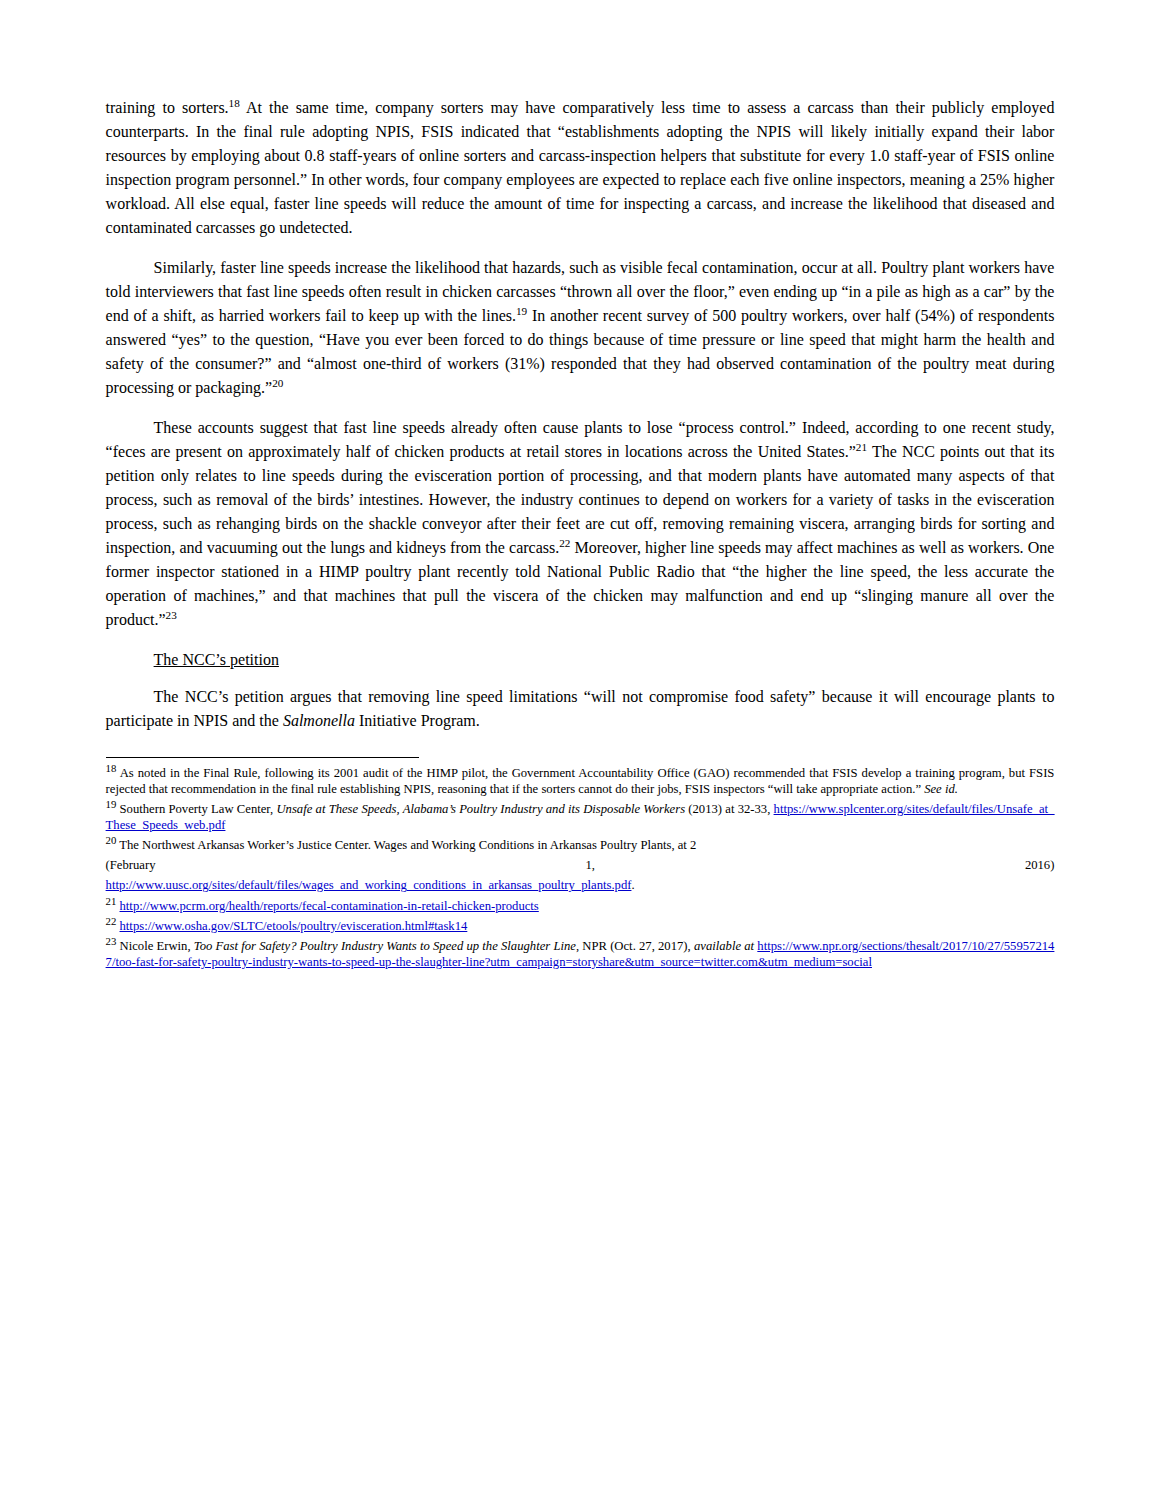training to sorters.18 At the same time, company sorters may have comparatively less time to assess a carcass than their publicly employed counterparts. In the final rule adopting NPIS, FSIS indicated that “establishments adopting the NPIS will likely initially expand their labor resources by employing about 0.8 staff-years of online sorters and carcass-inspection helpers that substitute for every 1.0 staff-year of FSIS online inspection program personnel.” In other words, four company employees are expected to replace each five online inspectors, meaning a 25% higher workload. All else equal, faster line speeds will reduce the amount of time for inspecting a carcass, and increase the likelihood that diseased and contaminated carcasses go undetected.
Similarly, faster line speeds increase the likelihood that hazards, such as visible fecal contamination, occur at all. Poultry plant workers have told interviewers that fast line speeds often result in chicken carcasses “thrown all over the floor,” even ending up “in a pile as high as a car” by the end of a shift, as harried workers fail to keep up with the lines.19 In another recent survey of 500 poultry workers, over half (54%) of respondents answered “yes” to the question, “Have you ever been forced to do things because of time pressure or line speed that might harm the health and safety of the consumer?” and “almost one-third of workers (31%) responded that they had observed contamination of the poultry meat during processing or packaging.”20
These accounts suggest that fast line speeds already often cause plants to lose “process control.” Indeed, according to one recent study, “feces are present on approximately half of chicken products at retail stores in locations across the United States.”21 The NCC points out that its petition only relates to line speeds during the evisceration portion of processing, and that modern plants have automated many aspects of that process, such as removal of the birds’ intestines. However, the industry continues to depend on workers for a variety of tasks in the evisceration process, such as rehanging birds on the shackle conveyor after their feet are cut off, removing remaining viscera, arranging birds for sorting and inspection, and vacuuming out the lungs and kidneys from the carcass.22 Moreover, higher line speeds may affect machines as well as workers. One former inspector stationed in a HIMP poultry plant recently told National Public Radio that “the higher the line speed, the less accurate the operation of machines,” and that machines that pull the viscera of the chicken may malfunction and end up “slinging manure all over the product.”23
The NCC’s petition
The NCC’s petition argues that removing line speed limitations “will not compromise food safety” because it will encourage plants to participate in NPIS and the Salmonella Initiative Program.
18 As noted in the Final Rule, following its 2001 audit of the HIMP pilot, the Government Accountability Office (GAO) recommended that FSIS develop a training program, but FSIS rejected that recommendation in the final rule establishing NPIS, reasoning that if the sorters cannot do their jobs, FSIS inspectors “will take appropriate action.” See id.
19 Southern Poverty Law Center, Unsafe at These Speeds, Alabama’s Poultry Industry and its Disposable Workers (2013) at 32-33, https://www.splcenter.org/sites/default/files/Unsafe_at_These_Speeds_web.pdf
20 The Northwest Arkansas Worker’s Justice Center. Wages and Working Conditions in Arkansas Poultry Plants, at 2
(February 1, 2016)
http://www.uusc.org/sites/default/files/wages_and_working_conditions_in_arkansas_poultry_plants.pdf.
21 http://www.pcrm.org/health/reports/fecal-contamination-in-retail-chicken-products
22 https://www.osha.gov/SLTC/etools/poultry/evisceration.html#task14
23 Nicole Erwin, Too Fast for Safety? Poultry Industry Wants to Speed up the Slaughter Line, NPR (Oct. 27, 2017), available at https://www.npr.org/sections/thesalt/2017/10/27/559572147/too-fast-for-safety-poultry-industry-wants-to-speed-up-the-slaughter-line?utm_campaign=storyshare&utm_source=twitter.com&utm_medium=social